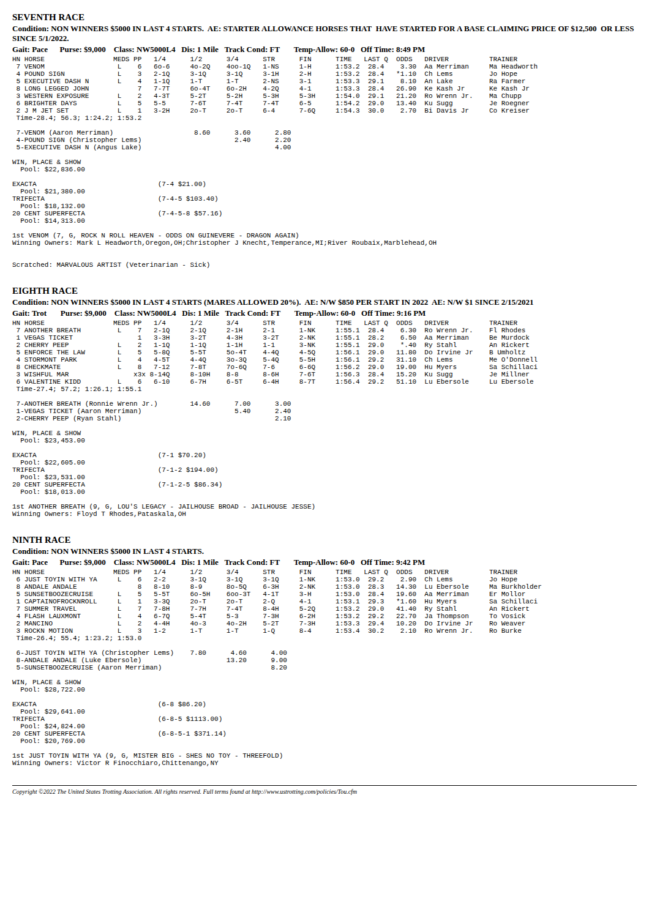SEVENTH RACE
Condition: NON WINNERS $5000 IN LAST 4 STARTS. AE: STARTER ALLOWANCE HORSES THAT HAVE STARTED FOR A BASE CLAIMING PRICE OF $12,500 OR LESS SINCE 5/1/2022.
Gait: Pace Purse: $9,000 Class: NW5000L4 Dis: 1 Mile Track Cond: FT Temp-Allow: 60-0 Off Time: 8:49 PM
HN HORSE                 MEDS PP   1/4      1/2      3/4      STR      FIN      TIME   LAST Q  ODDS   DRIVER          TRAINER
 7 VENOM                  L    6   6o-6     4o-2Q    4oo-1Q   1-NS     1-H      1:53.2  28.4    3.30  Aa Merriman     Ma Headworth
 4 POUND SIGN             L    3   2-1Q     3-1Q     3-1Q     3-1H     2-H      1:53.2  28.4   *1.10  Ch Lems         Jo Hope
 5 EXECUTIVE DASH N       L    4   1-1Q     1-T      1-T      2-NS     3-1      1:53.3  29.1    8.10  An Lake         Ra Farmer
 8 LONG LEGGED JOHN            7   7-7T     6o-4T    6o-2H    4-2Q     4-1      1:53.3  28.4   26.90  Ke Kash Jr      Ke Kash Jr
 3 WESTERN EXPOSURE       L    2   4-3T     5-2T     5-2H     5-3H     5-3H     1:54.0  29.1   21.20  Ro Wrenn Jr.    Ma Chupp
 6 BRIGHTER DAYS          L    5   5-5      7-6T     7-4T     7-4T     6-5      1:54.2  29.0   13.40  Ku Sugg         Je Roegner
 2 J M JET SET            L    1   3-2H     2o-T     2o-T     6-4      7-6Q     1:54.3  30.0    2.70  Bi Davis Jr     Co Kreiser
 Time-28.4; 56.3; 1:24.2; 1:53.2

 7-VENOM (Aaron Merriman)                    8.60      3.60      2.80
 4-POUND SIGN (Christopher Lems)                       2.40      2.20
 5-EXECUTIVE DASH N (Angus Lake)                                 4.00

WIN, PLACE & SHOW
  Pool: $22,836.00

EXACTA                              (7-4 $21.00)
  Pool: $21,380.00
TRIFECTA                            (7-4-5 $103.40)
  Pool: $18,132.00
20 CENT SUPERFECTA                  (7-4-5-8 $57.16)
  Pool: $14,313.00

1st VENOM (7, G, ROCK N ROLL HEAVEN - ODDS ON GUINEVERE - DRAGON AGAIN)
Winning Owners: Mark L Headworth,Oregon,OH;Christopher J Knecht,Temperance,MI;River Roubaix,Marblehead,OH


Scratched: MARVALOUS ARTIST (Veterinarian - Sick)
EIGHTH RACE
Condition: NON WINNERS $5000 IN LAST 4 STARTS (MARES ALLOWED 20%). AE: N/W $850 PER START IN 2022 AE: N/W $1 SINCE 2/15/2021
Gait: Trot Purse: $9,000 Class: NW5000L4 Dis: 1 Mile Track Cond: FT Temp-Allow: 60-0 Off Time: 9:16 PM
HN HORSE                 MEDS PP   1/4      1/2      3/4      STR      FIN      TIME   LAST Q  ODDS   DRIVER          TRAINER
 7 ANOTHER BREATH         L    7   2-1Q     2-1Q     2-1H     2-1      1-NK     1:55.1  28.4    6.30  Ro Wrenn Jr.    Fl Rhodes
 1 VEGAS TICKET                1   3-3H     3-2T     4-3H     3-2T     2-NK     1:55.1  28.2    6.50  Aa Merriman     Be Murdock
 2 CHERRY PEEP            L    2   1-1Q     1-1Q     1-1H     1-1      3-NK     1:55.1  29.0    *.40  Ry Stahl        An Rickert
 5 ENFORCE THE LAW        L    5   5-8Q     5-5T     5o-4T    4-4Q     4-5Q     1:56.1  29.0   11.80  Do Irvine Jr    B Umholtz
 4 STORMONT PARK          L    4   4-5T     4-4Q     3o-3Q    5-4Q     5-5H     1:56.1  29.2   31.10  Ch Lems         Me O'Donnell
 8 CHECKMATE              L    8   7-12     7-8T     7o-6Q    7-6      6-6Q     1:56.2  29.0   19.00  Hu Myers        Sa Schillaci
 3 WISHFUL MAR                x3x 8-14Q     8-10H    8-8      8-6H     7-6T     1:56.3  28.4   15.20  Ku Sugg         Je Millner
 6 VALENTINE KIDD         L    6   6-10     6-7H     6-5T     6-4H     8-7T     1:56.4  29.2   51.10  Lu Ebersole     Lu Ebersole
 Time-27.4; 57.2; 1:26.1; 1:55.1

 7-ANOTHER BREATH (Ronnie Wrenn Jr.)        14.60      7.00      3.00
 1-VEGAS TICKET (Aaron Merriman)                       5.40      2.40
 2-CHERRY PEEP (Ryan Stahl)                                      2.10

WIN, PLACE & SHOW
  Pool: $23,453.00

EXACTA                              (7-1 $70.20)
  Pool: $22,605.00
TRIFECTA                            (7-1-2 $194.00)
  Pool: $23,531.00
20 CENT SUPERFECTA                  (7-1-2-5 $86.34)
  Pool: $18,013.00

1st ANOTHER BREATH (9, G, LOU'S LEGACY - JAILHOUSE BROAD - JAILHOUSE JESSE)
Winning Owners: Floyd T Rhodes,Pataskala,OH
NINTH RACE
Condition: NON WINNERS $5000 IN LAST 4 STARTS.
Gait: Pace Purse: $9,000 Class: NW5000L4 Dis: 1 Mile Track Cond: FT Temp-Allow: 60-0 Off Time: 9:42 PM
HN HORSE                 MEDS PP   1/4      1/2      3/4      STR      FIN      TIME   LAST Q  ODDS   DRIVER          TRAINER
 6 JUST TOYIN WITH YA     L    6   2-2      3-1Q     3-1Q     3-1Q     1-NK     1:53.0  29.2    2.90  Ch Lems         Jo Hope
 8 ANDALE ANDALE               8   8-10     8-9      8o-5Q    6-3H     2-NK     1:53.0  28.3   14.30  Lu Ebersole     Ma Burkholder
 5 SUNSETBOOZECRUISE      L    5   5-5T     6o-5H    6oo-3T   4-1T     3-H      1:53.0  28.4   19.60  Aa Merriman     Er Mollor
 1 CAPTAINOFROCKNROLL     L    1   3-3Q     2o-T     2o-T     2-Q      4-1      1:53.1  29.3   *1.60  Hu Myers        Sa Schillaci
 7 SUMMER TRAVEL          L    7   7-8H     7-7H     7-4T     8-4H     5-2Q     1:53.2  29.0   41.40  Ry Stahl        An Rickert
 4 FLASH LAUXMONT         L    4   6-7Q     5-4T     5-3      7-3H     6-2H     1:53.2  29.2   22.70  Ja Thompson     To Vosick
 2 MANCINO                L    2   4-4H     4o-3     4o-2H    5-2T     7-3H     1:53.3  29.4   10.20  Do Irvine Jr    Ro Weaver
 3 ROCKN MOTION           L    3   1-2      1-T      1-T      1-Q      8-4      1:53.4  30.2    2.10  Ro Wrenn Jr.    Ro Burke
 Time-26.4; 55.4; 1:23.2; 1:53.0

 6-JUST TOYIN WITH YA (Christopher Lems)    7.80      4.60      4.00
 8-ANDALE ANDALE (Luke Ebersole)                     13.20      9.00
 5-SUNSETBOOZECRUISE (Aaron Merriman)                           8.20

WIN, PLACE & SHOW
  Pool: $28,722.00

EXACTA                              (6-8 $86.20)
  Pool: $29,641.00
TRIFECTA                            (6-8-5 $1113.00)
  Pool: $24,824.00
20 CENT SUPERFECTA                  (6-8-5-1 $371.14)
  Pool: $20,769.00

1st JUST TOYIN WITH YA (9, G, MISTER BIG - SHES NO TOY - THREEFOLD)
Winning Owners: Victor R Finocchiaro,Chittenango,NY
Copyright ©2022 The United States Trotting Association. All rights reserved. Full terms found at http://www.ustrotting.com/policies/Tou.cfm